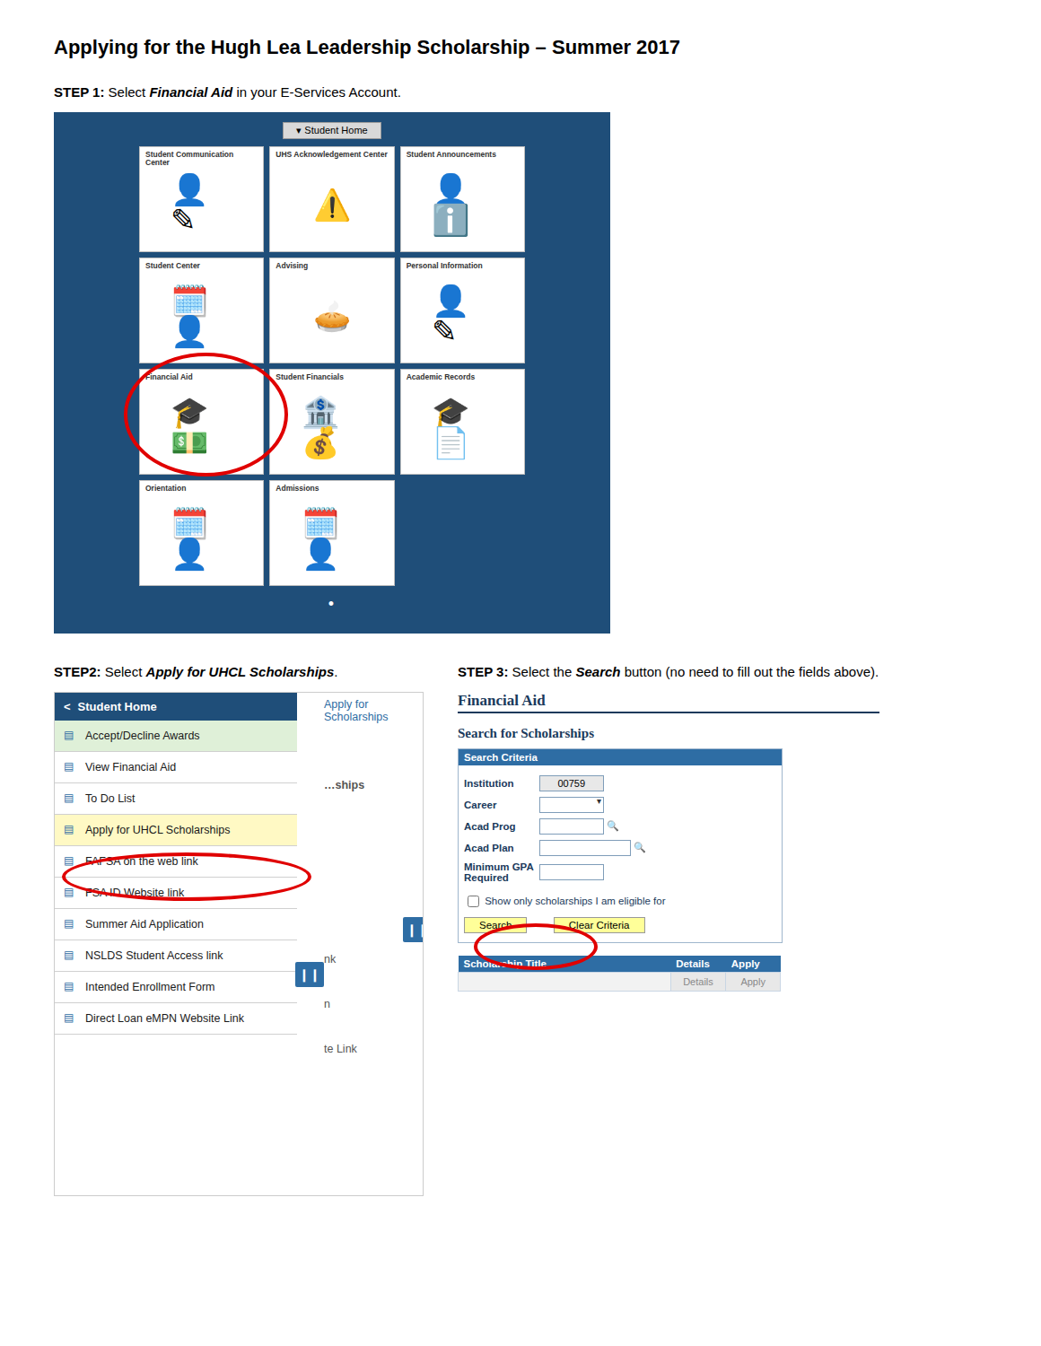Applying for the Hugh Lea Leadership Scholarship – Summer 2017
STEP 1: Select Financial Aid in your E-Services Account.
▾ Student Home
Student Communication Center
👤✎
UHS Acknowledgement Center
⚠️
Student Announcements
👤ℹ️
Student Center
🗓️👤
Advising
🥧
Personal Information
👤✎
Financial Aid
🎓💵
Student Financials
🏦💰
Academic Records
🎓📄
Orientation
🗓️👤
Admissions
🗓️👤
•
STEP2: Select Apply for UHCL Scholarships.
Apply for Scholarships
…ships
nk
n
te Link
<Student Home
Accept/Decline Awards
View Financial Aid
To Do List
Apply for UHCL Scholarships
FAFSA on the web link
FSA ID Website link
Summer Aid Application
NSLDS Student Access link
Intended Enrollment Form
Direct Loan eMPN Website Link
❙❙
❙❙
STEP 3: Select the Search button (no need to fill out the fields above).
Financial Aid
Search for Scholarships
Search Criteria
| Institution | 00759 |
| Career | |
| Acad Prog | 🔍 |
| Acad Plan | 🔍 |
| Minimum GPA Required | |
Show only scholarships I am eligible for
Search Clear Criteria
| Scholarship Title | Details | Apply |
| --- | --- | --- |
| | Details | Apply |